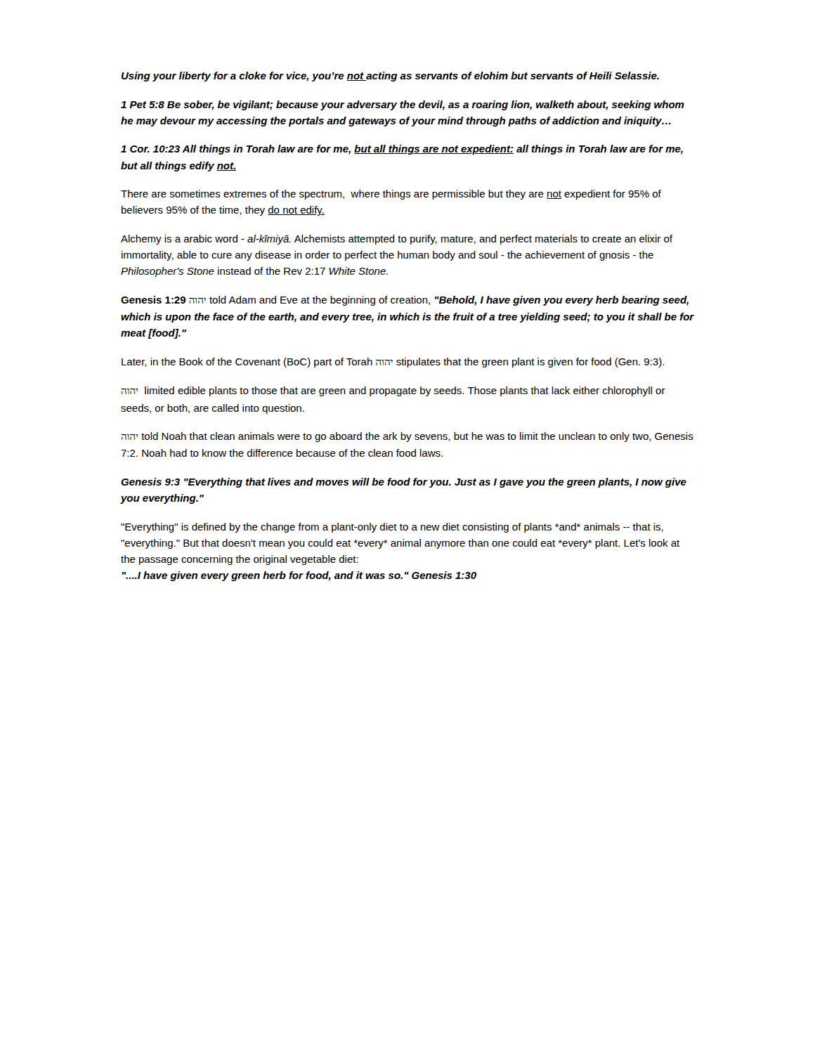Using your liberty for a cloke for vice, you’re not acting as servants of elohim but servants of Heili Selassie.
1 Pet 5:8 Be sober, be vigilant; because your adversary the devil, as a roaring lion, walketh about, seeking whom he may devour my accessing the portals and gateways of your mind through paths of addiction and iniquity…
1 Cor. 10:23 All things in Torah law are for me, but all things are not expedient: all things in Torah law are for me, but all things edify not.
There are sometimes extremes of the spectrum, where things are permissible but they are not expedient for 95% of believers 95% of the time, they do not edify.
Alchemy is a arabic word - al-kīmiyā. Alchemists attempted to purify, mature, and perfect materials to create an elixir of immortality, able to cure any disease in order to perfect the human body and soul - the achievement of gnosis - the Philosopher's Stone instead of the Rev 2:17 White Stone.
Genesis 1:29 יהוה told Adam and Eve at the beginning of creation, "Behold, I have given you every herb bearing seed, which is upon the face of the earth, and every tree, in which is the fruit of a tree yielding seed; to you it shall be for meat [food]."
Later, in the Book of the Covenant (BoC) part of Torah יהוה stipulates that the green plant is given for food (Gen. 9:3).
יהוה limited edible plants to those that are green and propagate by seeds. Those plants that lack either chlorophyll or seeds, or both, are called into question.
יהוה told Noah that clean animals were to go aboard the ark by sevens, but he was to limit the unclean to only two, Genesis 7:2. Noah had to know the difference because of the clean food laws.
Genesis 9:3 "Everything that lives and moves will be food for you. Just as I gave you the green plants, I now give you everything."
"Everything" is defined by the change from a plant-only diet to a new diet consisting of plants *and* animals -- that is, "everything." But that doesn't mean you could eat *every* animal anymore than one could eat *every* plant. Let's look at the passage concerning the original vegetable diet:
"....I have given every green herb for food, and it was so." Genesis 1:30